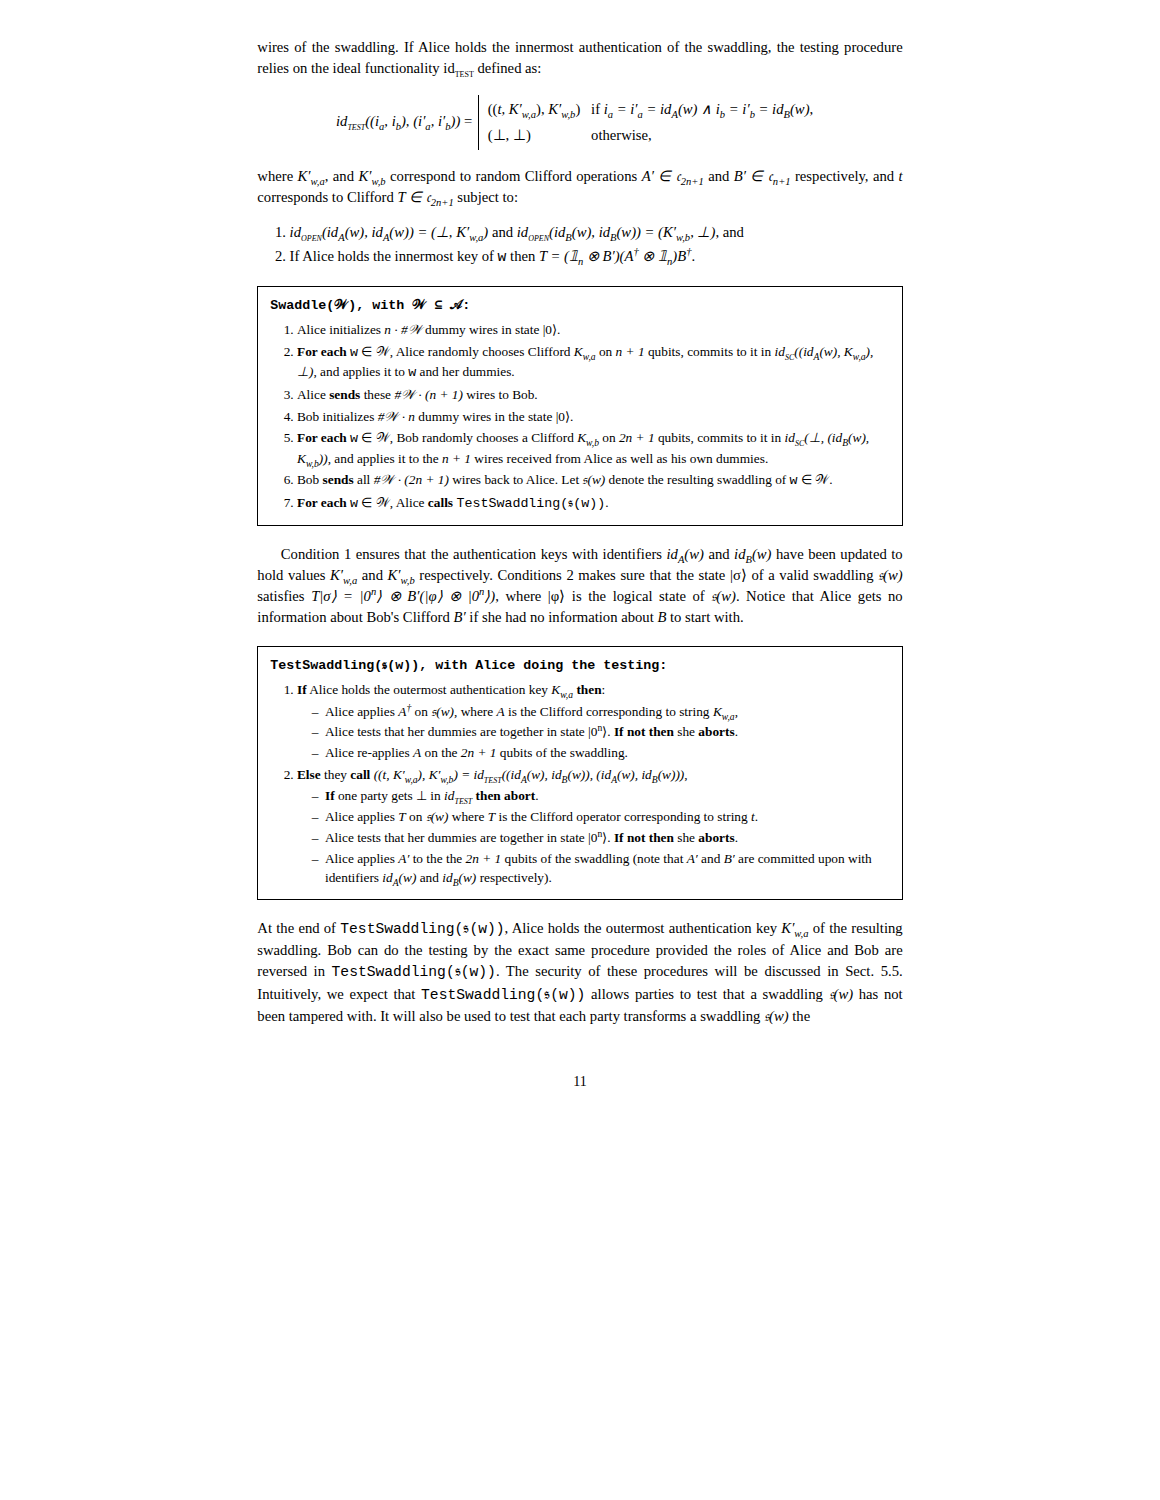wires of the swaddling. If Alice holds the innermost authentication of the swaddling, the testing procedure relies on the ideal functionality idtest defined as:
idtest((ia, ib), (i′a, i′b)) =
| (( t, K′ w,a ), K′ w,b ) | if i a = i′ a = id A (w) ∧ i b = i′ b = id B (w) , |
| (⊥, ⊥) | otherwise, |
where K′w,a, and K′w,b correspond to random Clifford operations A′ ∈ 𝔠2n+1 and B′ ∈ 𝔠n+1 respectively, and t corresponds to Clifford T ∈ 𝔠2n+1 subject to:
idopen(idA(w), idA(w)) = (⊥, K′w,a) and idopen(idB(w), idB(w)) = (K′w,b, ⊥), and
If Alice holds the innermost key of w then T = (𝟙n ⊗ B′)(A† ⊗ 𝟙n)B†.
Swaddle(𝒲), with 𝒲 ⊆ 𝒜:
Alice initializes n · #𝒲 dummy wires in state |0⟩.
For each w ∈ 𝒲, Alice randomly chooses Clifford Kw,a on n + 1 qubits, commits to it in idsc((idA(w), Kw,a), ⊥), and applies it to w and her dummies.
Alice sends these #𝒲 · (n + 1) wires to Bob.
Bob initializes #𝒲 · n dummy wires in the state |0⟩.
For each w ∈ 𝒲, Bob randomly chooses a Clifford Kw,b on 2n + 1 qubits, commits to it in idsc(⊥, (idB(w), Kw,b)), and applies it to the n + 1 wires received from Alice as well as his own dummies.
Bob sends all #𝒲 · (2n + 1) wires back to Alice. Let 𝔰(w) denote the resulting swaddling of w ∈ 𝒲.
For each w ∈ 𝒲, Alice calls TestSwaddling(𝔰(w)).
Condition 1 ensures that the authentication keys with identifiers idA(w) and idB(w) have been updated to hold values K′w,a and K′w,b respectively. Conditions 2 makes sure that the state |σ⟩ of a valid swaddling 𝔰(w) satisfies T|σ⟩ = |0n⟩ ⊗ B′(|φ⟩ ⊗ |0n⟩), where |φ⟩ is the logical state of 𝔰(w). Notice that Alice gets no information about Bob's Clifford B′ if she had no information about B to start with.
TestSwaddling(𝔰(w)), with Alice doing the testing:
If Alice holds the outermost authentication key Kw,a then:
Alice applies A† on 𝔰(w), where A is the Clifford corresponding to string Kw,a,
Alice tests that her dummies are together in state |0n⟩. If not then she aborts.
Alice re-applies A on the 2n + 1 qubits of the swaddling.
Else they call ((t, K′w,a), K′w,b) = idtest((idA(w), idB(w)), (idA(w), idB(w))),
If one party gets ⊥ in idtest then abort.
Alice applies T on 𝔰(w) where T is the Clifford operator corresponding to string t.
Alice tests that her dummies are together in state |0n⟩. If not then she aborts.
Alice applies A′ to the the 2n + 1 qubits of the swaddling (note that A′ and B′ are committed upon with identifiers idA(w) and idB(w) respectively).
At the end of TestSwaddling(𝔰(w)), Alice holds the outermost authentication key K′w,a of the resulting swaddling. Bob can do the testing by the exact same procedure provided the roles of Alice and Bob are reversed in TestSwaddling(𝔰(w)). The security of these procedures will be discussed in Sect. 5.5. Intuitively, we expect that TestSwaddling(𝔰(w)) allows parties to test that a swaddling 𝔰(w) has not been tampered with. It will also be used to test that each party transforms a swaddling 𝔰(w) the
11